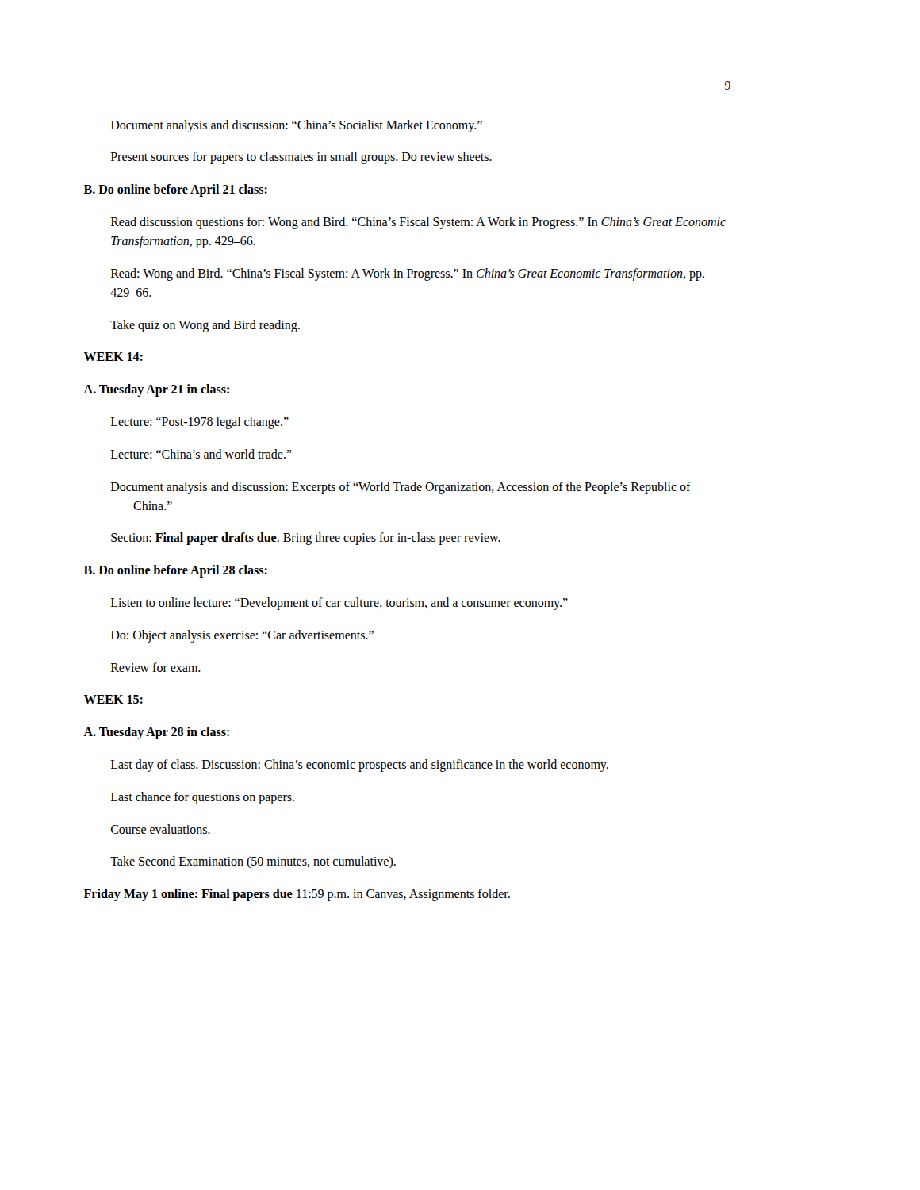9
Document analysis and discussion: “China’s Socialist Market Economy.”
Present sources for papers to classmates in small groups. Do review sheets.
B. Do online before April 21 class:
Read discussion questions for: Wong and Bird. “China’s Fiscal System: A Work in Progress.” In China’s Great Economic Transformation, pp. 429–66.
Read: Wong and Bird. “China’s Fiscal System: A Work in Progress.” In China’s Great Economic Transformation, pp. 429–66.
Take quiz on Wong and Bird reading.
WEEK 14:
A. Tuesday Apr 21 in class:
Lecture: “Post-1978 legal change.”
Lecture: “China’s and world trade.”
Document analysis and discussion: Excerpts of “World Trade Organization, Accession of the People’s Republic of China.”
Section: Final paper drafts due. Bring three copies for in-class peer review.
B. Do online before April 28 class:
Listen to online lecture: “Development of car culture, tourism, and a consumer economy.”
Do: Object analysis exercise: “Car advertisements.”
Review for exam.
WEEK 15:
A. Tuesday Apr 28 in class:
Last day of class. Discussion: China’s economic prospects and significance in the world economy.
Last chance for questions on papers.
Course evaluations.
Take Second Examination (50 minutes, not cumulative).
Friday May 1 online: Final papers due 11:59 p.m. in Canvas, Assignments folder.